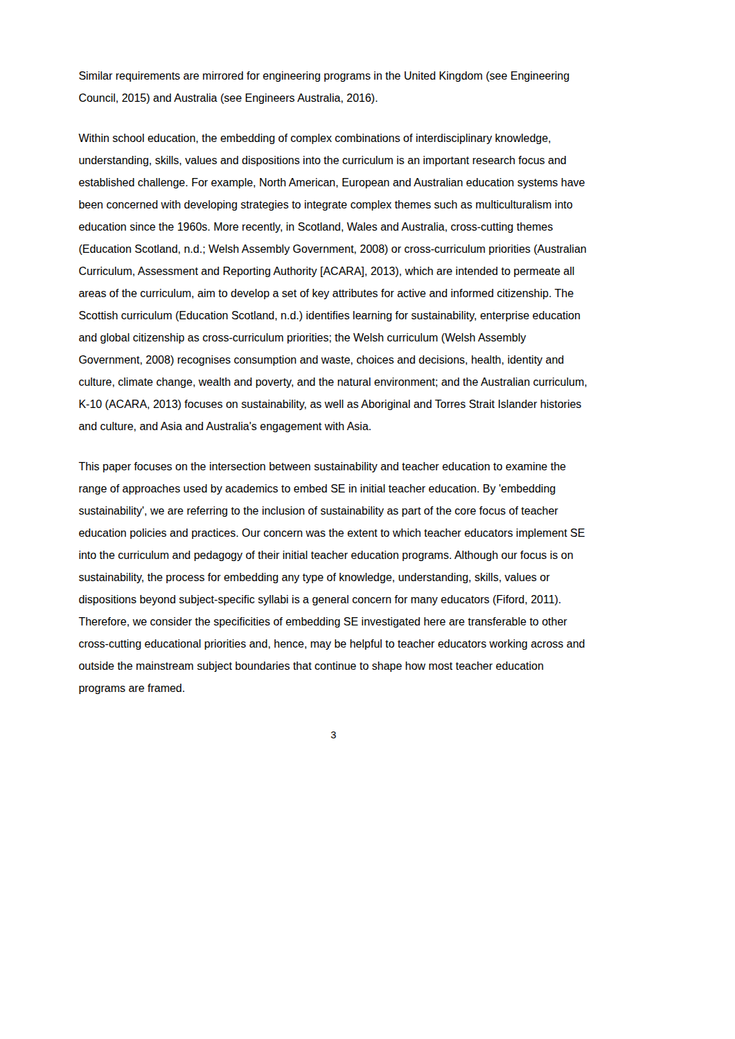Similar requirements are mirrored for engineering programs in the United Kingdom (see Engineering Council, 2015) and Australia (see Engineers Australia, 2016).
Within school education, the embedding of complex combinations of interdisciplinary knowledge, understanding, skills, values and dispositions into the curriculum is an important research focus and established challenge. For example, North American, European and Australian education systems have been concerned with developing strategies to integrate complex themes such as multiculturalism into education since the 1960s. More recently, in Scotland, Wales and Australia, cross-cutting themes (Education Scotland, n.d.; Welsh Assembly Government, 2008) or cross-curriculum priorities (Australian Curriculum, Assessment and Reporting Authority [ACARA], 2013), which are intended to permeate all areas of the curriculum, aim to develop a set of key attributes for active and informed citizenship. The Scottish curriculum (Education Scotland, n.d.) identifies learning for sustainability, enterprise education and global citizenship as cross-curriculum priorities; the Welsh curriculum (Welsh Assembly Government, 2008) recognises consumption and waste, choices and decisions, health, identity and culture, climate change, wealth and poverty, and the natural environment; and the Australian curriculum, K-10 (ACARA, 2013) focuses on sustainability, as well as Aboriginal and Torres Strait Islander histories and culture, and Asia and Australia's engagement with Asia.
This paper focuses on the intersection between sustainability and teacher education to examine the range of approaches used by academics to embed SE in initial teacher education. By 'embedding sustainability', we are referring to the inclusion of sustainability as part of the core focus of teacher education policies and practices. Our concern was the extent to which teacher educators implement SE into the curriculum and pedagogy of their initial teacher education programs. Although our focus is on sustainability, the process for embedding any type of knowledge, understanding, skills, values or dispositions beyond subject-specific syllabi is a general concern for many educators (Fiford, 2011). Therefore, we consider the specificities of embedding SE investigated here are transferable to other cross-cutting educational priorities and, hence, may be helpful to teacher educators working across and outside the mainstream subject boundaries that continue to shape how most teacher education programs are framed.
3